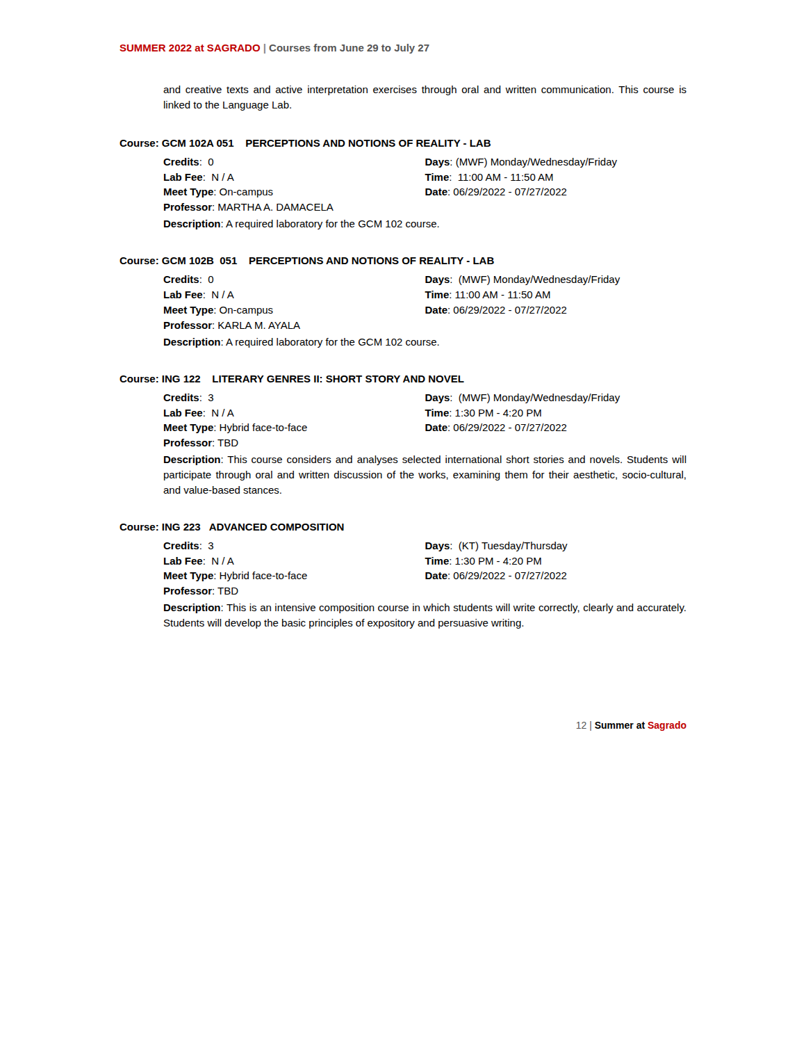SUMMER 2022 at SAGRADO | Courses from June 29 to July 27
and creative texts and active interpretation exercises through oral and written communication. This course is linked to the Language Lab.
Course: GCM 102A 051 PERCEPTIONS AND NOTIONS OF REALITY - LAB
Credits: 0
Days: (MWF) Monday/Wednesday/Friday
Lab Fee: N / A
Time: 11:00 AM - 11:50 AM
Meet Type: On-campus
Date: 06/29/2022 - 07/27/2022
Professor: MARTHA A. DAMACELA
Description: A required laboratory for the GCM 102 course.
Course: GCM 102B 051 PERCEPTIONS AND NOTIONS OF REALITY - LAB
Credits: 0
Days: (MWF) Monday/Wednesday/Friday
Lab Fee: N / A
Time: 11:00 AM - 11:50 AM
Meet Type: On-campus
Date: 06/29/2022 - 07/27/2022
Professor: KARLA M. AYALA
Description: A required laboratory for the GCM 102 course.
Course: ING 122 LITERARY GENRES II: SHORT STORY AND NOVEL
Credits: 3
Days: (MWF) Monday/Wednesday/Friday
Lab Fee: N / A
Time: 1:30 PM - 4:20 PM
Meet Type: Hybrid face-to-face
Date: 06/29/2022 - 07/27/2022
Professor: TBD
Description: This course considers and analyses selected international short stories and novels. Students will participate through oral and written discussion of the works, examining them for their aesthetic, socio-cultural, and value-based stances.
Course: ING 223 ADVANCED COMPOSITION
Credits: 3
Days: (KT) Tuesday/Thursday
Lab Fee: N / A
Time: 1:30 PM - 4:20 PM
Meet Type: Hybrid face-to-face
Date: 06/29/2022 - 07/27/2022
Professor: TBD
Description: This is an intensive composition course in which students will write correctly, clearly and accurately. Students will develop the basic principles of expository and persuasive writing.
12 | Summer at Sagrado